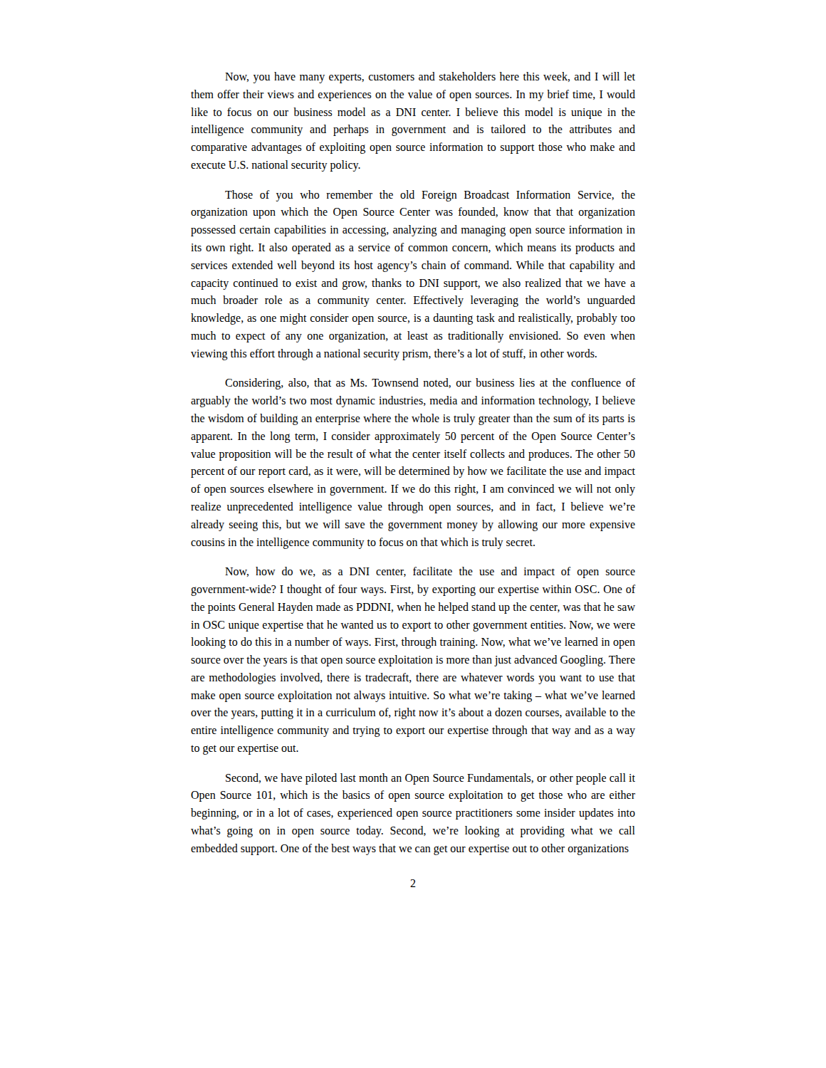Now, you have many experts, customers and stakeholders here this week, and I will let them offer their views and experiences on the value of open sources. In my brief time, I would like to focus on our business model as a DNI center. I believe this model is unique in the intelligence community and perhaps in government and is tailored to the attributes and comparative advantages of exploiting open source information to support those who make and execute U.S. national security policy.
Those of you who remember the old Foreign Broadcast Information Service, the organization upon which the Open Source Center was founded, know that that organization possessed certain capabilities in accessing, analyzing and managing open source information in its own right. It also operated as a service of common concern, which means its products and services extended well beyond its host agency’s chain of command. While that capability and capacity continued to exist and grow, thanks to DNI support, we also realized that we have a much broader role as a community center. Effectively leveraging the world’s unguarded knowledge, as one might consider open source, is a daunting task and realistically, probably too much to expect of any one organization, at least as traditionally envisioned. So even when viewing this effort through a national security prism, there’s a lot of stuff, in other words.
Considering, also, that as Ms. Townsend noted, our business lies at the confluence of arguably the world’s two most dynamic industries, media and information technology, I believe the wisdom of building an enterprise where the whole is truly greater than the sum of its parts is apparent. In the long term, I consider approximately 50 percent of the Open Source Center’s value proposition will be the result of what the center itself collects and produces. The other 50 percent of our report card, as it were, will be determined by how we facilitate the use and impact of open sources elsewhere in government. If we do this right, I am convinced we will not only realize unprecedented intelligence value through open sources, and in fact, I believe we’re already seeing this, but we will save the government money by allowing our more expensive cousins in the intelligence community to focus on that which is truly secret.
Now, how do we, as a DNI center, facilitate the use and impact of open source government-wide? I thought of four ways. First, by exporting our expertise within OSC. One of the points General Hayden made as PDDNI, when he helped stand up the center, was that he saw in OSC unique expertise that he wanted us to export to other government entities. Now, we were looking to do this in a number of ways. First, through training. Now, what we’ve learned in open source over the years is that open source exploitation is more than just advanced Googling. There are methodologies involved, there is tradecraft, there are whatever words you want to use that make open source exploitation not always intuitive. So what we’re taking – what we’ve learned over the years, putting it in a curriculum of, right now it’s about a dozen courses, available to the entire intelligence community and trying to export our expertise through that way and as a way to get our expertise out.
Second, we have piloted last month an Open Source Fundamentals, or other people call it Open Source 101, which is the basics of open source exploitation to get those who are either beginning, or in a lot of cases, experienced open source practitioners some insider updates into what’s going on in open source today. Second, we’re looking at providing what we call embedded support. One of the best ways that we can get our expertise out to other organizations
2